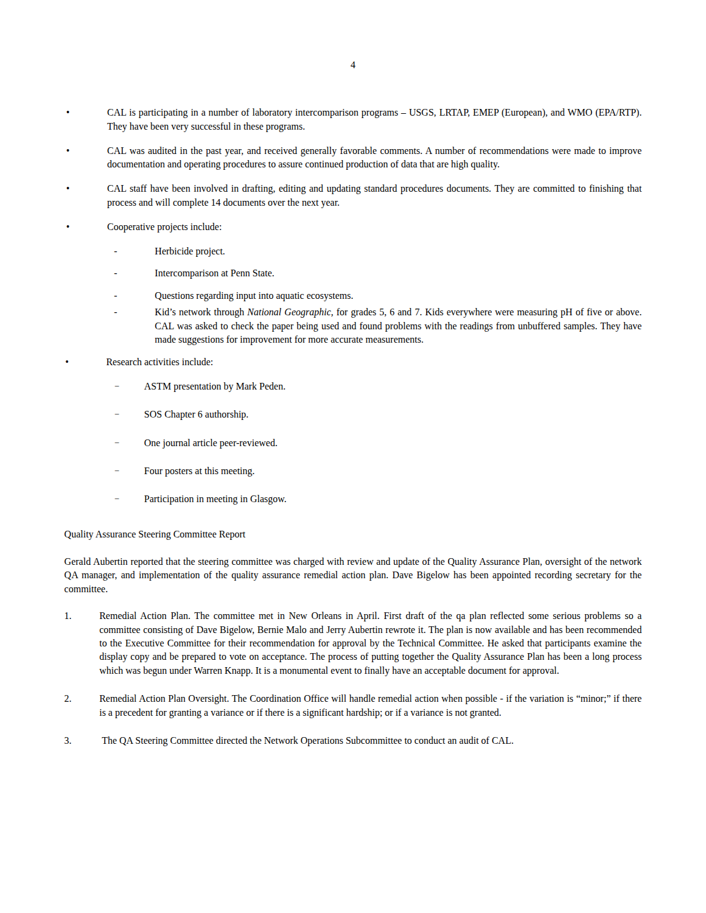4
•
CAL is participating in a number of laboratory intercomparison programs – USGS, LRTAP, EMEP (European), and WMO (EPA/RTP). They have been very successful in these programs.
•
CAL was audited in the past year, and received generally favorable comments. A number of recommendations were made to improve documentation and operating procedures to assure continued production of data that are high quality.
•
CAL staff have been involved in drafting, editing and updating standard procedures documents. They are committed to finishing that process and will complete 14 documents over the next year.
•
Cooperative projects include:
-
Herbicide project.
-
Intercomparison at Penn State.
-
Questions regarding input into aquatic ecosystems.
-
Kid’s network through National Geographic, for grades 5, 6 and 7. Kids everywhere were measuring pH of five or above. CAL was asked to check the paper being used and found problems with the readings from unbuffered samples. They have made suggestions for improvement for more accurate measurements.
•
Research activities include:
–
ASTM presentation by Mark Peden.
–
SOS Chapter 6 authorship.
–
One journal article peer-reviewed.
–
Four posters at this meeting.
–
Participation in meeting in Glasgow.
Quality Assurance Steering Committee Report
Gerald Aubertin reported that the steering committee was charged with review and update of the Quality Assurance Plan, oversight of the network QA manager, and implementation of the quality assurance remedial action plan. Dave Bigelow has been appointed recording secretary for the committee.
1.
Remedial Action Plan. The committee met in New Orleans in April. First draft of the qa plan reflected some serious problems so a committee consisting of Dave Bigelow, Bernie Malo and Jerry Aubertin rewrote it. The plan is now available and has been recommended to the Executive Committee for their recommendation for approval by the Technical Committee. He asked that participants examine the display copy and be prepared to vote on acceptance. The process of putting together the Quality Assurance Plan has been a long process which was begun under Warren Knapp. It is a monumental event to finally have an acceptable document for approval.
2.
Remedial Action Plan Oversight. The Coordination Office will handle remedial action when possible - if the variation is “minor;” if there is a precedent for granting a variance or if there is a significant hardship; or if a variance is not granted.
3.
The QA Steering Committee directed the Network Operations Subcommittee to conduct an audit of CAL.